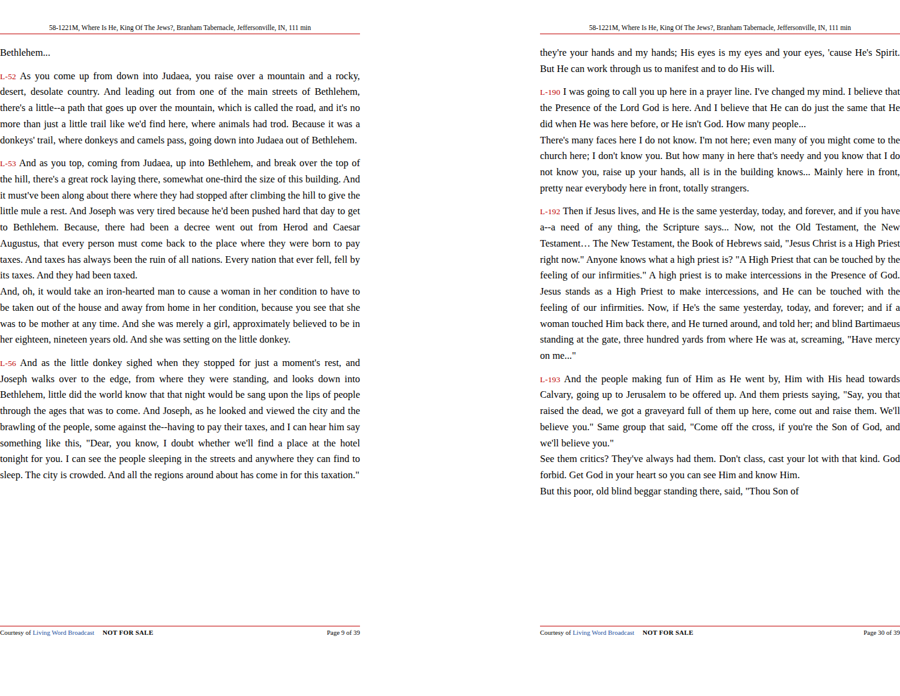58-1221M, Where Is He, King Of The Jews?, Branham Tabernacle, Jeffersonville, IN, 111 min
Bethlehem...
L-52 As you come up from down into Judaea, you raise over a mountain and a rocky, desert, desolate country. And leading out from one of the main streets of Bethlehem, there's a little--a path that goes up over the mountain, which is called the road, and it's no more than just a little trail like we'd find here, where animals had trod. Because it was a donkeys' trail, where donkeys and camels pass, going down into Judaea out of Bethlehem.
L-53 And as you top, coming from Judaea, up into Bethlehem, and break over the top of the hill, there's a great rock laying there, somewhat one-third the size of this building. And it must've been along about there where they had stopped after climbing the hill to give the little mule a rest. And Joseph was very tired because he'd been pushed hard that day to get to Bethlehem. Because, there had been a decree went out from Herod and Caesar Augustus, that every person must come back to the place where they were born to pay taxes. And taxes has always been the ruin of all nations. Every nation that ever fell, fell by its taxes. And they had been taxed.
And, oh, it would take an iron-hearted man to cause a woman in her condition to have to be taken out of the house and away from home in her condition, because you see that she was to be mother at any time. And she was merely a girl, approximately believed to be in her eighteen, nineteen years old. And she was setting on the little donkey.
L-56 And as the little donkey sighed when they stopped for just a moment's rest, and Joseph walks over to the edge, from where they were standing, and looks down into Bethlehem, little did the world know that that night would be sang upon the lips of people through the ages that was to come. And Joseph, as he looked and viewed the city and the brawling of the people, some against the--having to pay their taxes, and I can hear him say something like this, "Dear, you know, I doubt whether we'll find a place at the hotel tonight for you. I can see the people sleeping in the streets and anywhere they can find to sleep. The city is crowded. And all the regions around about has come in for this taxation."
Courtesy of Living Word Broadcast NOT FOR SALE
Page 9 of 39
58-1221M, Where Is He, King Of The Jews?, Branham Tabernacle, Jeffersonville, IN, 111 min
they're your hands and my hands; His eyes is my eyes and your eyes, 'cause He's Spirit. But He can work through us to manifest and to do His will.
L-190 I was going to call you up here in a prayer line. I've changed my mind. I believe that the Presence of the Lord God is here. And I believe that He can do just the same that He did when He was here before, or He isn't God. How many people...
There's many faces here I do not know. I'm not here; even many of you might come to the church here; I don't know you. But how many in here that's needy and you know that I do not know you, raise up your hands, all is in the building knows... Mainly here in front, pretty near everybody here in front, totally strangers.
L-192 Then if Jesus lives, and He is the same yesterday, today, and forever, and if you have a--a need of any thing, the Scripture says... Now, not the Old Testament, the New Testament… The New Testament, the Book of Hebrews said, "Jesus Christ is a High Priest right now." Anyone knows what a high priest is? "A High Priest that can be touched by the feeling of our infirmities." A high priest is to make intercessions in the Presence of God. Jesus stands as a High Priest to make intercessions, and He can be touched with the feeling of our infirmities. Now, if He's the same yesterday, today, and forever; and if a woman touched Him back there, and He turned around, and told her; and blind Bartimaeus standing at the gate, three hundred yards from where He was at, screaming, "Have mercy on me..."
L-193 And the people making fun of Him as He went by, Him with His head towards Calvary, going up to Jerusalem to be offered up. And them priests saying, "Say, you that raised the dead, we got a graveyard full of them up here, come out and raise them. We'll believe you." Same group that said, "Come off the cross, if you're the Son of God, and we'll believe you."
See them critics? They've always had them. Don't class, cast your lot with that kind. God forbid. Get God in your heart so you can see Him and know Him.
But this poor, old blind beggar standing there, said, "Thou Son of
Courtesy of Living Word Broadcast NOT FOR SALE
Page 30 of 39